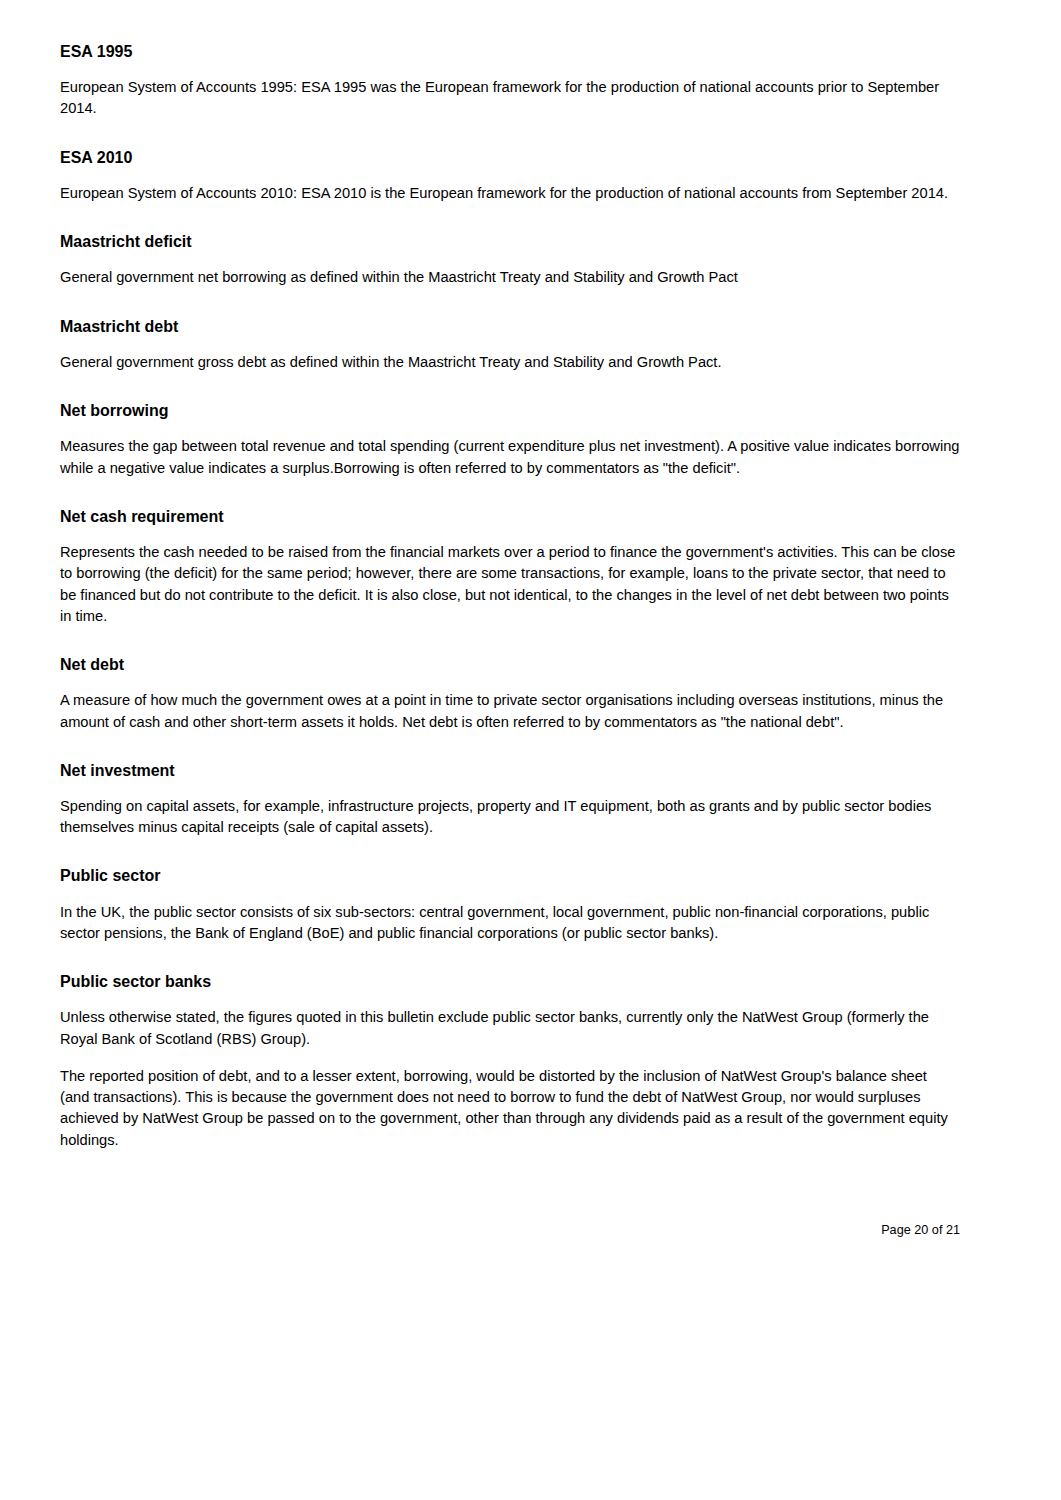ESA 1995
European System of Accounts 1995: ESA 1995 was the European framework for the production of national accounts prior to September 2014.
ESA 2010
European System of Accounts 2010: ESA 2010 is the European framework for the production of national accounts from September 2014.
Maastricht deficit
General government net borrowing as defined within the Maastricht Treaty and Stability and Growth Pact
Maastricht debt
General government gross debt as defined within the Maastricht Treaty and Stability and Growth Pact.
Net borrowing
Measures the gap between total revenue and total spending (current expenditure plus net investment). A positive value indicates borrowing while a negative value indicates a surplus.Borrowing is often referred to by commentators as "the deficit".
Net cash requirement
Represents the cash needed to be raised from the financial markets over a period to finance the government's activities. This can be close to borrowing (the deficit) for the same period; however, there are some transactions, for example, loans to the private sector, that need to be financed but do not contribute to the deficit. It is also close, but not identical, to the changes in the level of net debt between two points in time.
Net debt
A measure of how much the government owes at a point in time to private sector organisations including overseas institutions, minus the amount of cash and other short-term assets it holds. Net debt is often referred to by commentators as "the national debt".
Net investment
Spending on capital assets, for example, infrastructure projects, property and IT equipment, both as grants and by public sector bodies themselves minus capital receipts (sale of capital assets).
Public sector
In the UK, the public sector consists of six sub-sectors: central government, local government, public non-financial corporations, public sector pensions, the Bank of England (BoE) and public financial corporations (or public sector banks).
Public sector banks
Unless otherwise stated, the figures quoted in this bulletin exclude public sector banks, currently only the NatWest Group (formerly the Royal Bank of Scotland (RBS) Group).
The reported position of debt, and to a lesser extent, borrowing, would be distorted by the inclusion of NatWest Group's balance sheet (and transactions). This is because the government does not need to borrow to fund the debt of NatWest Group, nor would surpluses achieved by NatWest Group be passed on to the government, other than through any dividends paid as a result of the government equity holdings.
Page 20 of 21